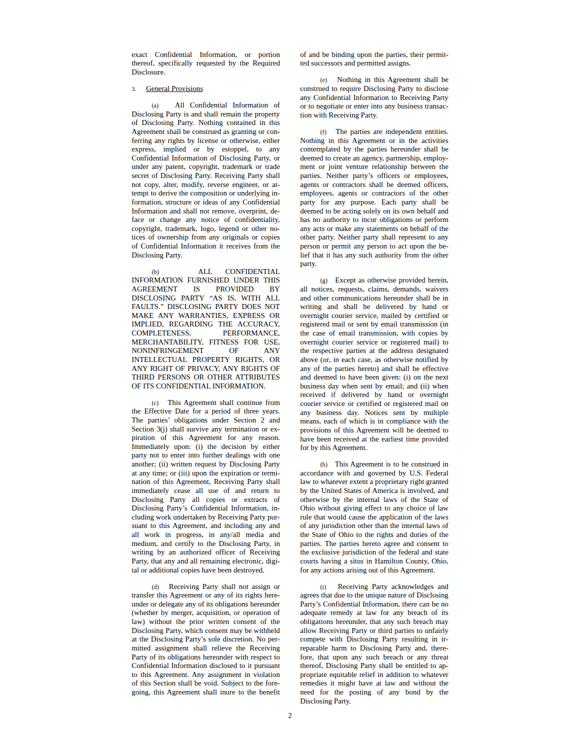exact Confidential Information, or portion thereof, specifically requested by the Required Disclosure.
3. General Provisions
(a) All Confidential Information of Disclosing Party is and shall remain the property of Disclosing Party. Nothing contained in this Agreement shall be construed as granting or conferring any rights by license or otherwise, either express, implied or by estoppel, to any Confidential Information of Disclosing Party, or under any patent, copyright, trademark or trade secret of Disclosing Party. Receiving Party shall not copy, alter, modify, reverse engineer, or attempt to derive the composition or underlying information, structure or ideas of any Confidential Information and shall not remove, overprint, deface or change any notice of confidentiality, copyright, trademark, logo, legend or other notices of ownership from any originals or copies of Confidential Information it receives from the Disclosing Party.
(b) ALL CONFIDENTIAL INFORMATION FURNISHED UNDER THIS AGREEMENT IS PROVIDED BY DISCLOSING PARTY “AS IS, WITH ALL FAULTS.” DISCLOSING PARTY DOES NOT MAKE ANY WARRANTIES, EXPRESS OR IMPLIED, REGARDING THE ACCURACY, COMPLETENESS, PERFORMANCE, MERCHANTABILITY, FITNESS FOR USE, NONINFRINGEMENT OF ANY INTELLECTUAL PROPERTY RIGHTS, OR ANY RIGHT OF PRIVACY, ANY RIGHTS OF THIRD PERSONS OR OTHER ATTRIBUTES OF ITS CONFIDENTIAL INFORMATION.
(c) This Agreement shall continue from the Effective Date for a period of three years. The parties’ obligations under Section 2 and Section 3(j) shall survive any termination or expiration of this Agreement for any reason. Immediately upon: (i) the decision by either party not to enter into further dealings with one another; (ii) written request by Disclosing Party at any time; or (iii) upon the expiration or termination of this Agreement, Receiving Party shall immediately cease all use of and return to Disclosing Party all copies or extracts of Disclosing Party’s Confidential Information, including work undertaken by Receiving Party pursuant to this Agreement, and including any and all work in progress, in any/all media and medium, and certify to the Disclosing Party, in writing by an authorized officer of Receiving Party, that any and all remaining electronic, digital or additional copies have been destroyed.
(d) Receiving Party shall not assign or transfer this Agreement or any of its rights hereunder or delegate any of its obligations hereunder (whether by merger, acquisition, or operation of law) without the prior written consent of the Disclosing Party, which consent may be withheld at the Disclosing Party’s sole discretion. No permitted assignment shall relieve the Receiving Party of its obligations hereunder with respect to Confidential Information disclosed to it pursuant to this Agreement. Any assignment in violation of this Section shall be void. Subject to the foregoing, this Agreement shall inure to the benefit of and be binding upon the parties, their permitted successors and permitted assigns.
(e) Nothing in this Agreement shall be construed to require Disclosing Party to disclose any Confidential Information to Receiving Party or to negotiate or enter into any business transaction with Receiving Party.
(f) The parties are independent entities. Nothing in this Agreement or in the activities contemplated by the parties hereunder shall be deemed to create an agency, partnership, employment or joint venture relationship between the parties. Neither party’s officers or employees, agents or contractors shall be deemed officers, employees, agents or contractors of the other party for any purpose. Each party shall be deemed to be acting solely on its own behalf and has no authority to incur obligations or perform any acts or make any statements on behalf of the other party. Neither party shall represent to any person or permit any person to act upon the belief that it has any such authority from the other party.
(g) Except as otherwise provided herein, all notices, requests, claims, demands, waivers and other communications hereunder shall be in writing and shall be delivered by hand or overnight courier service, mailed by certified or registered mail or sent by email transmission (in the case of email transmission, with copies by overnight courier service or registered mail) to the respective parties at the address designated above (or, in each case, as otherwise notified by any of the parties hereto) and shall be effective and deemed to have been given: (i) on the next business day when sent by email; and (ii) when received if delivered by hand or overnight courier service or certified or registered mail on any business day. Notices sent by multiple means, each of which is in compliance with the provisions of this Agreement will be deemed to have been received at the earliest time provided for by this Agreement.
(h) This Agreement is to be construed in accordance with and governed by U.S. Federal law to whatever extent a proprietary right granted by the United States of America is involved, and otherwise by the internal laws of the State of Ohio without giving effect to any choice of law rule that would cause the application of the laws of any jurisdiction other than the internal laws of the State of Ohio to the rights and duties of the parties. The parties hereto agree and consent to the exclusive jurisdiction of the federal and state courts having a situs in Hamilton County, Ohio, for any actions arising out of this Agreement.
(i) Receiving Party acknowledges and agrees that due to the unique nature of Disclosing Party’s Confidential Information, there can be no adequate remedy at law for any breach of its obligations hereunder, that any such breach may allow Receiving Party or third parties to unfairly compete with Disclosing Party resulting in irreparable harm to Disclosing Party and, therefore, that upon any such breach or any threat thereof, Disclosing Party shall be entitled to appropriate equitable relief in addition to whatever remedies it might have at law and without the need for the posting of any bond by the Disclosing Party.
2